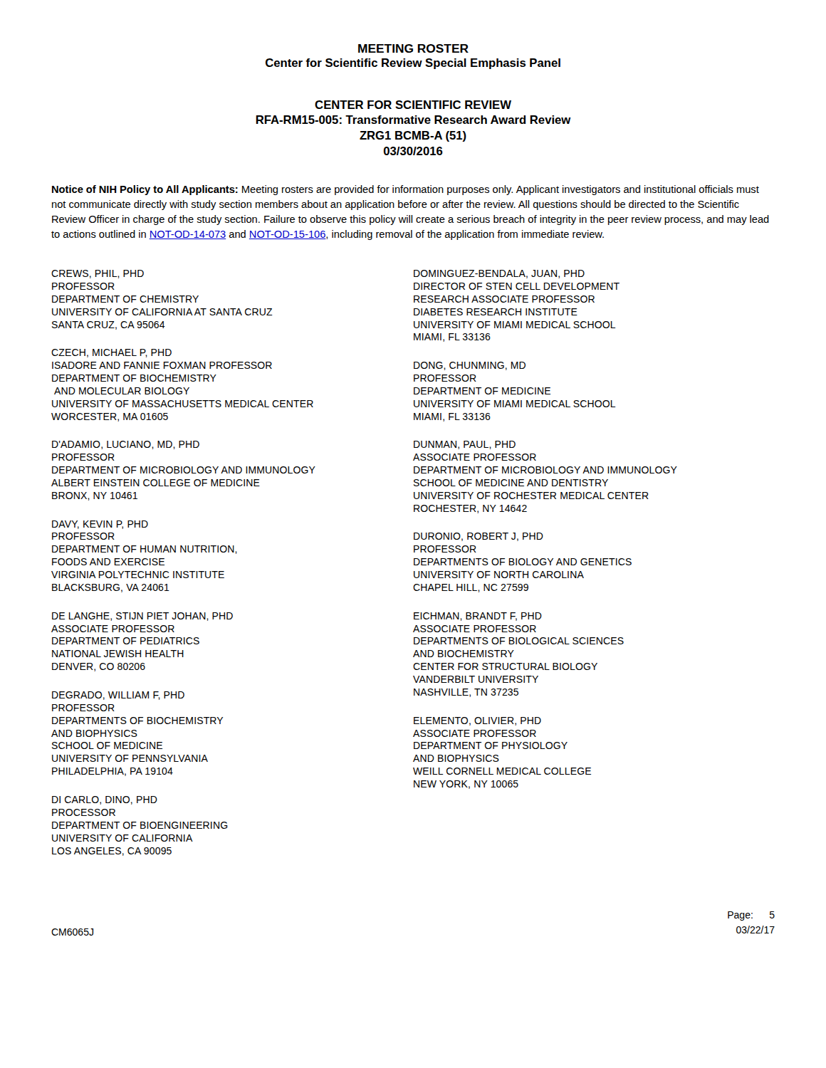MEETING ROSTER
Center for Scientific Review Special Emphasis Panel
CENTER FOR SCIENTIFIC REVIEW
RFA-RM15-005: Transformative Research Award Review
ZRG1 BCMB-A (51)
03/30/2016
Notice of NIH Policy to All Applicants: Meeting rosters are provided for information purposes only. Applicant investigators and institutional officials must not communicate directly with study section members about an application before or after the review. All questions should be directed to the Scientific Review Officer in charge of the study section. Failure to observe this policy will create a serious breach of integrity in the peer review process, and may lead to actions outlined in NOT-OD-14-073 and NOT-OD-15-106, including removal of the application from immediate review.
| CREWS, PHIL, PHD PROFESSOR DEPARTMENT OF CHEMISTRY UNIVERSITY OF CALIFORNIA AT SANTA CRUZ SANTA CRUZ, CA 95064 CZECH, MICHAEL P, PHD ISADORE AND FANNIE FOXMAN PROFESSOR DEPARTMENT OF BIOCHEMISTRY AND MOLECULAR BIOLOGY UNIVERSITY OF MASSACHUSETTS MEDICAL CENTER WORCESTER, MA 01605 D'ADAMIO, LUCIANO, MD, PHD PROFESSOR DEPARTMENT OF MICROBIOLOGY AND IMMUNOLOGY ALBERT EINSTEIN COLLEGE OF MEDICINE BRONX, NY 10461 DAVY, KEVIN P, PHD PROFESSOR DEPARTMENT OF HUMAN NUTRITION, FOODS AND EXERCISE VIRGINIA POLYTECHNIC INSTITUTE BLACKSBURG, VA 24061 DE LANGHE, STIJN PIET JOHAN, PHD ASSOCIATE PROFESSOR DEPARTMENT OF PEDIATRICS NATIONAL JEWISH HEALTH DENVER, CO 80206 DEGRADO, WILLIAM F, PHD PROFESSOR DEPARTMENTS OF BIOCHEMISTRY AND BIOPHYSICS SCHOOL OF MEDICINE UNIVERSITY OF PENNSYLVANIA PHILADELPHIA, PA 19104 DI CARLO, DINO, PHD PROCESSOR DEPARTMENT OF BIOENGINEERING UNIVERSITY OF CALIFORNIA LOS ANGELES, CA 90095 | DOMINGUEZ-BENDALA, JUAN, PHD DIRECTOR OF STEN CELL DEVELOPMENT RESEARCH ASSOCIATE PROFESSOR DIABETES RESEARCH INSTITUTE UNIVERSITY OF MIAMI MEDICAL SCHOOL MIAMI, FL 33136 DONG, CHUNMING, MD PROFESSOR DEPARTMENT OF MEDICINE UNIVERSITY OF MIAMI MEDICAL SCHOOL MIAMI, FL 33136 DUNMAN, PAUL, PHD ASSOCIATE PROFESSOR DEPARTMENT OF MICROBIOLOGY AND IMMUNOLOGY SCHOOL OF MEDICINE AND DENTISTRY UNIVERSITY OF ROCHESTER MEDICAL CENTER ROCHESTER, NY 14642 DURONIO, ROBERT J, PHD PROFESSOR DEPARTMENTS OF BIOLOGY AND GENETICS UNIVERSITY OF NORTH CAROLINA CHAPEL HILL, NC 27599 EICHMAN, BRANDT F, PHD ASSOCIATE PROFESSOR DEPARTMENTS OF BIOLOGICAL SCIENCES AND BIOCHEMISTRY CENTER FOR STRUCTURAL BIOLOGY VANDERBILT UNIVERSITY NASHVILLE, TN 37235 ELEMENTO, OLIVIER, PHD ASSOCIATE PROFESSOR DEPARTMENT OF PHYSIOLOGY AND BIOPHYSICS WEILL CORNELL MEDICAL COLLEGE NEW YORK, NY 10065 |
CM6065J
Page: 5
03/22/17